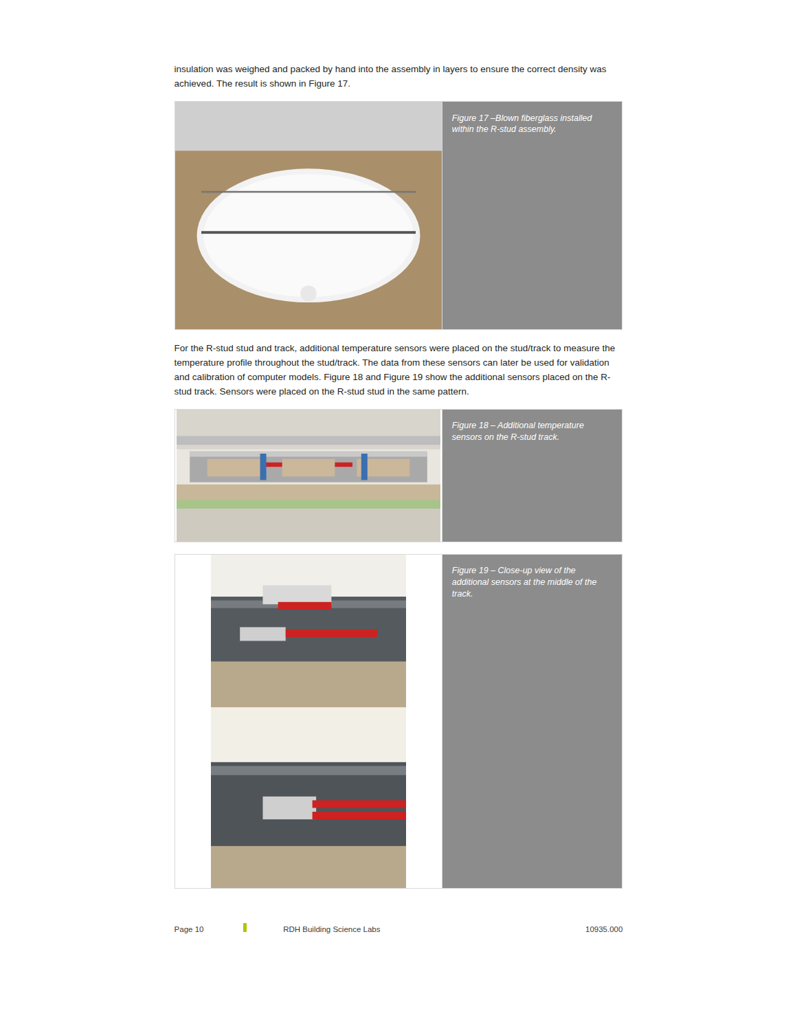insulation was weighed and packed by hand into the assembly in layers to ensure the correct density was achieved. The result is shown in Figure 17.
Figure 17 –Blown fiberglass installed within the R-stud assembly.
For the R-stud stud and track, additional temperature sensors were placed on the stud/track to measure the temperature profile throughout the stud/track. The data from these sensors can later be used for validation and calibration of computer models. Figure 18 and Figure 19 show the additional sensors placed on the R-stud track. Sensors were placed on the R-stud stud in the same pattern.
Figure 18 – Additional temperature sensors on the R-stud track.
Figure 19 – Close-up view of the additional sensors at the middle of the track.
Page 10
RDH Building Science Labs
10935.000